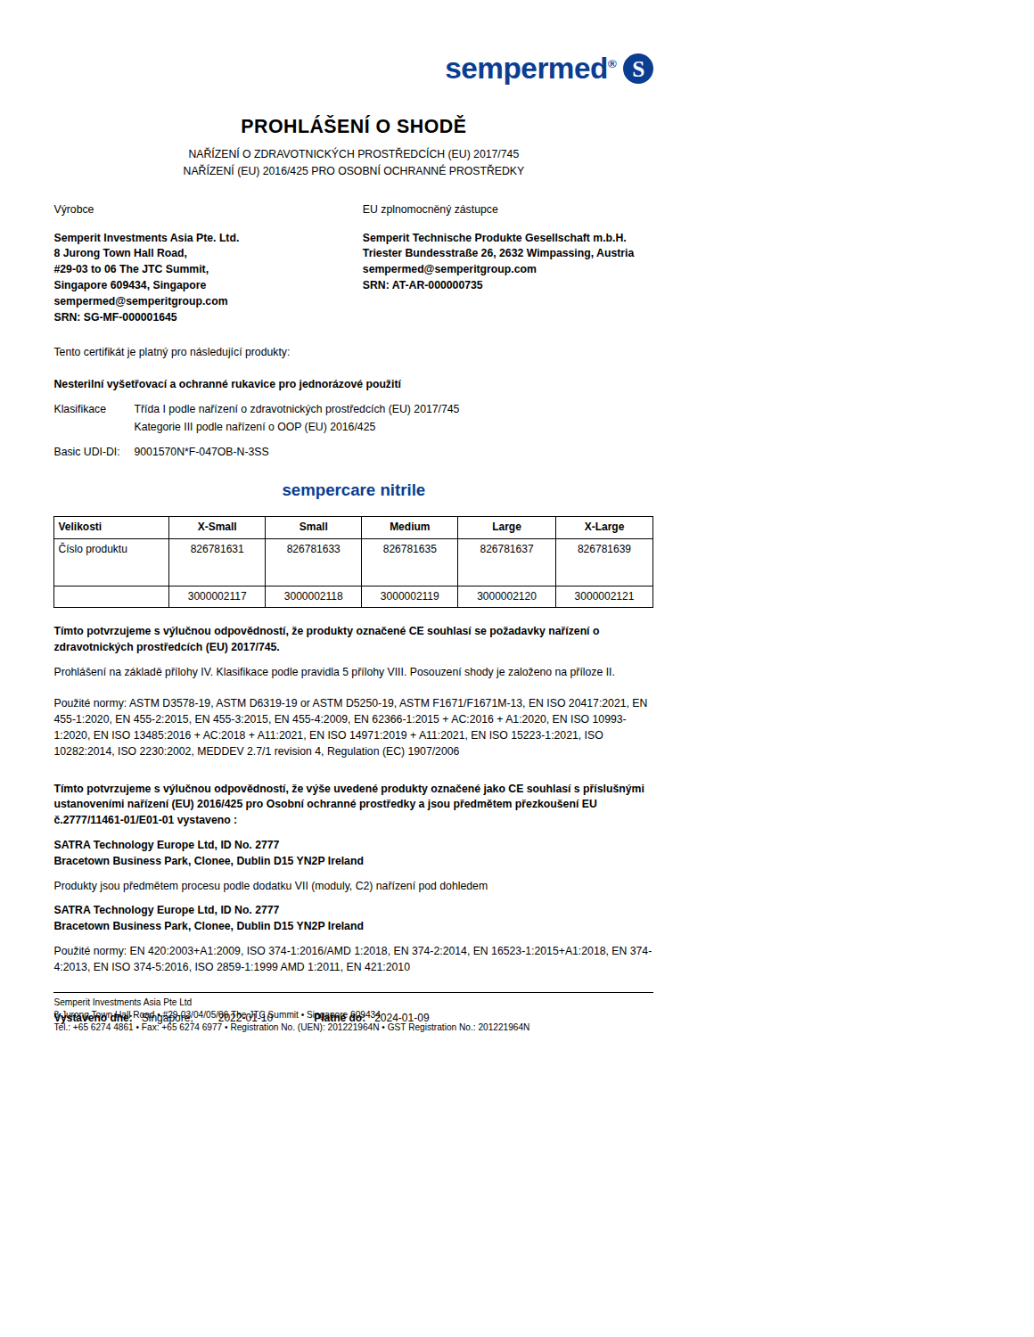sempermed®S
PROHLÁŠENÍ O SHODĚ
NAŘÍZENÍ O ZDRAVOTNICKÝCH PROSTŘEDCÍCH (EU) 2017/745
NAŘÍZENÍ (EU) 2016/425 PRO OSOBNÍ OCHRANNÉ PROSTŘEDKY
| Výrobce | EU zplnomocněný zástupce |
| Semperit Investments Asia Pte. Ltd. 8 Jurong Town Hall Road, #29-03 to 06 The JTC Summit, Singapore 609434, Singapore sempermed@semperitgroup.com SRN: SG-MF-000001645 | Semperit Technische Produkte Gesellschaft m.b.H. Triester Bundesstraße 26, 2632 Wimpassing, Austria sempermed@semperitgroup.com SRN: AT-AR-000000735 |
Tento certifikát je platný pro následující produkty:
Nesterilní vyšetřovací a ochranné rukavice pro jednorázové použití
| Klasifikace | Třída I podle nařízení o zdravotnických prostředcích (EU) 2017/745 |
| | Kategorie III podle nařízení o OOP (EU) 2016/425 |
| Basic UDI-DI: | 9001570N*F-047OB-N-3SS |
sempercare nitrile
| Velikosti | X-Small | Small | Medium | Large | X-Large |
| --- | --- | --- | --- | --- | --- |
| Číslo produktu | 826781631 | 826781633 | 826781635 | 826781637 | 826781639 |
| | 3000002117 | 3000002118 | 3000002119 | 3000002120 | 3000002121 |
Tímto potvrzujeme s výlučnou odpovědností, že produkty označené CE souhlasí se požadavky nařízení o zdravotnických prostředcích (EU) 2017/745.
Prohlášení na základě přílohy IV. Klasifikace podle pravidla 5 přílohy VIII. Posouzení shody je založeno na příloze II.
Použité normy: ASTM D3578-19, ASTM D6319-19 or ASTM D5250-19, ASTM F1671/F1671M-13, EN ISO 20417:2021, EN 455-1:2020, EN 455-2:2015, EN 455-3:2015, EN 455-4:2009, EN 62366-1:2015 + AC:2016 + A1:2020, EN ISO 10993-1:2020, EN ISO 13485:2016 + AC:2018 + A11:2021, EN ISO 14971:2019 + A11:2021, EN ISO 15223-1:2021, ISO 10282:2014, ISO 2230:2002, MEDDEV 2.7/1 revision 4, Regulation (EC) 1907/2006
Tímto potvrzujeme s výlučnou odpovědností, že výše uvedené produkty označené jako CE souhlasí s příslušnými ustanoveními nařízení (EU) 2016/425 pro Osobní ochranné prostředky a jsou předmětem přezkoušení EU č.2777/11461-01/E01-01 vystaveno :
SATRA Technology Europe Ltd, ID No. 2777
Bracetown Business Park, Clonee, Dublin D15 YN2P Ireland
Produkty jsou předmětem procesu podle dodatku VII (moduly, C2) nařízení pod dohledem
SATRA Technology Europe Ltd, ID No. 2777
Bracetown Business Park, Clonee, Dublin D15 YN2P Ireland
Použité normy: EN 420:2003+A1:2009, ISO 374-1:2016/AMD 1:2018, EN 374-2:2014, EN 16523-1:2015+A1:2018, EN 374-4:2013, EN ISO 374-5:2016, ISO 2859-1:1999 AMD 1:2011, EN 421:2010
| Vystaveno dne: | Singapore, | 2022-01-10 | Platné do: | 2024-01-09 |
Semperit Investments Asia Pte Ltd
8 Jurong Town Hall Road • #29-03/04/05/06 The JTC Summit • Singapore 609434
Tel.: +65 6274 4861 • Fax: +65 6274 6977 • Registration No. (UEN): 201221964N • GST Registration No.: 201221964N